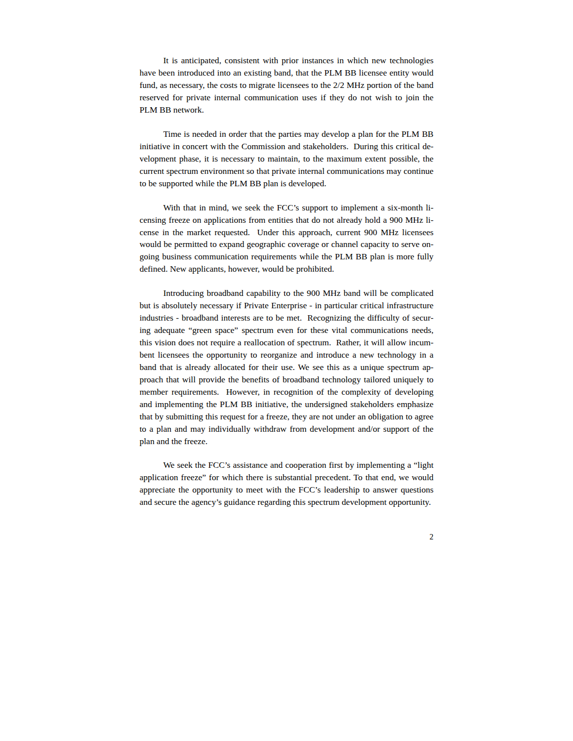It is anticipated, consistent with prior instances in which new technologies have been introduced into an existing band, that the PLM BB licensee entity would fund, as necessary, the costs to migrate licensees to the 2/2 MHz portion of the band reserved for private internal communication uses if they do not wish to join the PLM BB network.
Time is needed in order that the parties may develop a plan for the PLM BB initiative in concert with the Commission and stakeholders. During this critical development phase, it is necessary to maintain, to the maximum extent possible, the current spectrum environment so that private internal communications may continue to be supported while the PLM BB plan is developed.
With that in mind, we seek the FCC’s support to implement a six-month licensing freeze on applications from entities that do not already hold a 900 MHz license in the market requested. Under this approach, current 900 MHz licensees would be permitted to expand geographic coverage or channel capacity to serve ongoing business communication requirements while the PLM BB plan is more fully defined. New applicants, however, would be prohibited.
Introducing broadband capability to the 900 MHz band will be complicated but is absolutely necessary if Private Enterprise - in particular critical infrastructure industries - broadband interests are to be met. Recognizing the difficulty of securing adequate “green space” spectrum even for these vital communications needs, this vision does not require a reallocation of spectrum. Rather, it will allow incumbent licensees the opportunity to reorganize and introduce a new technology in a band that is already allocated for their use. We see this as a unique spectrum approach that will provide the benefits of broadband technology tailored uniquely to member requirements. However, in recognition of the complexity of developing and implementing the PLM BB initiative, the undersigned stakeholders emphasize that by submitting this request for a freeze, they are not under an obligation to agree to a plan and may individually withdraw from development and/or support of the plan and the freeze.
We seek the FCC’s assistance and cooperation first by implementing a “light application freeze” for which there is substantial precedent. To that end, we would appreciate the opportunity to meet with the FCC’s leadership to answer questions and secure the agency’s guidance regarding this spectrum development opportunity.
2